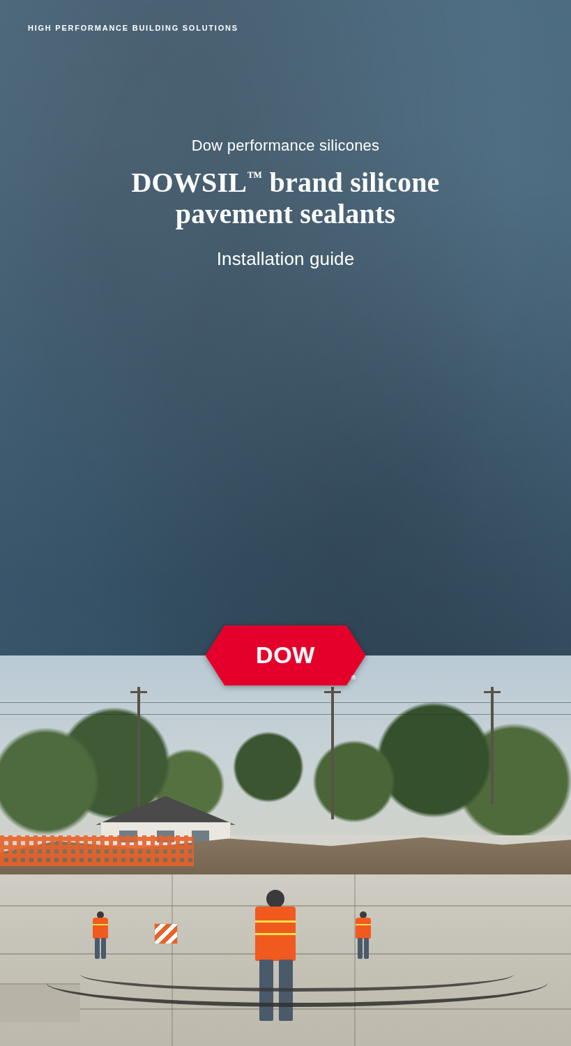High Performance Building Solutions
Dow performance silicones
DOWSIL™ brand silicone
pavement sealants
Installation guide
DOW
®